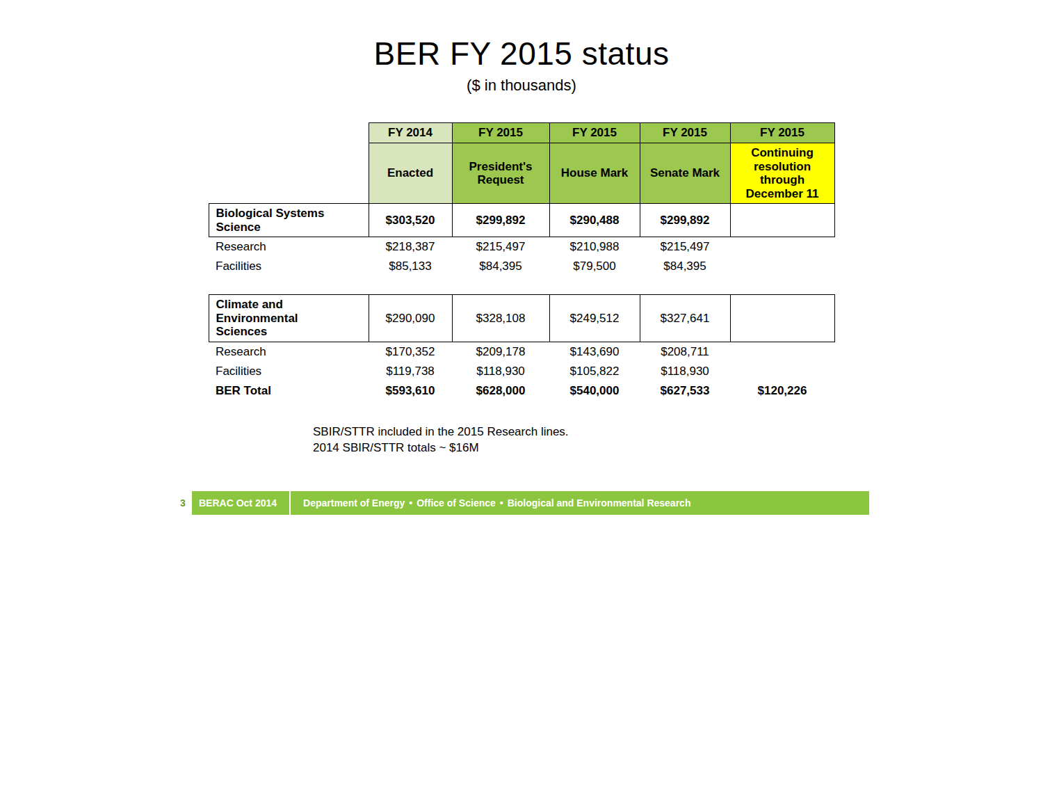BER FY 2015 status
($ in thousands)
| | FY 2014 | FY 2015 | FY 2015 | FY 2015 | FY 2015 |
| --- | --- | --- | --- | --- | --- |
| | Enacted | President's Request | House Mark | Senate Mark | Continuing resolution through December 11 |
| Biological Systems Science | $303,520 | $299,892 | $290,488 | $299,892 | |
| Research | $218,387 | $215,497 | $210,988 | $215,497 | |
| Facilities | $85,133 | $84,395 | $79,500 | $84,395 | |
| Climate and Environmental Sciences | $290,090 | $328,108 | $249,512 | $327,641 | |
| Research | $170,352 | $209,178 | $143,690 | $208,711 | |
| Facilities | $119,738 | $118,930 | $105,822 | $118,930 | |
| BER Total | $593,610 | $628,000 | $540,000 | $627,533 | $120,226 |
SBIR/STTR included in the 2015 Research lines.
2014 SBIR/STTR totals ~ $16M
3
BERAC Oct 2014
Department of Energy•Office of Science•Biological and Environmental Research